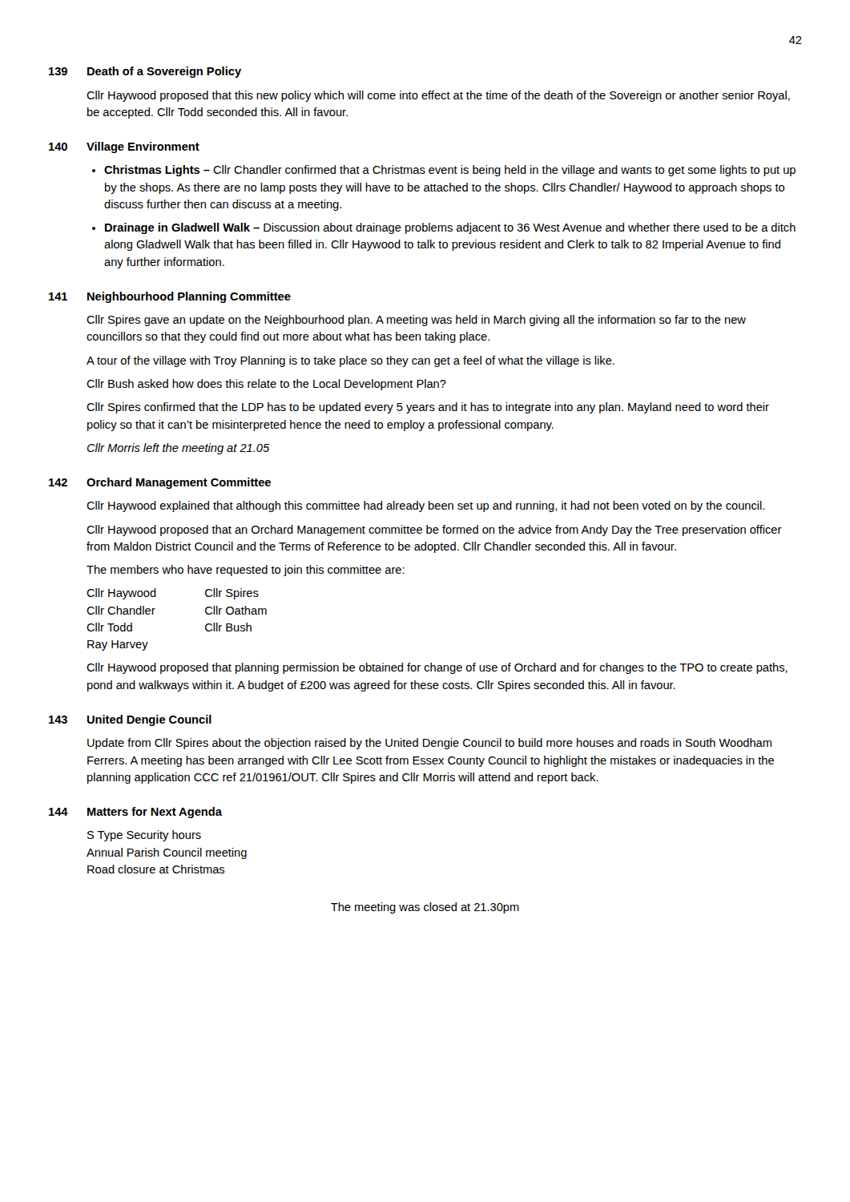42
139
Death of a Sovereign Policy
Cllr Haywood proposed that this new policy which will come into effect at the time of the death of the Sovereign or another senior Royal, be accepted. Cllr Todd seconded this. All in favour.
140
Village Environment
Christmas Lights – Cllr Chandler confirmed that a Christmas event is being held in the village and wants to get some lights to put up by the shops. As there are no lamp posts they will have to be attached to the shops. Cllrs Chandler/ Haywood to approach shops to discuss further then can discuss at a meeting.
Drainage in Gladwell Walk – Discussion about drainage problems adjacent to 36 West Avenue and whether there used to be a ditch along Gladwell Walk that has been filled in. Cllr Haywood to talk to previous resident and Clerk to talk to 82 Imperial Avenue to find any further information.
141
Neighbourhood Planning Committee
Cllr Spires gave an update on the Neighbourhood plan. A meeting was held in March giving all the information so far to the new councillors so that they could find out more about what has been taking place.
A tour of the village with Troy Planning is to take place so they can get a feel of what the village is like.
Cllr Bush asked how does this relate to the Local Development Plan?
Cllr Spires confirmed that the LDP has to be updated every 5 years and it has to integrate into any plan. Mayland need to word their policy so that it can’t be misinterpreted hence the need to employ a professional company.
Cllr Morris left the meeting at 21.05
142
Orchard Management Committee
Cllr Haywood explained that although this committee had already been set up and running, it had not been voted on by the council.
Cllr Haywood proposed that an Orchard Management committee be formed on the advice from Andy Day the Tree preservation officer from Maldon District Council and the Terms of Reference to be adopted. Cllr Chandler seconded this. All in favour.
The members who have requested to join this committee are:
| Cllr Haywood | Cllr Spires |
| Cllr Chandler | Cllr Oatham |
| Cllr Todd | Cllr Bush |
| Ray Harvey | |
Cllr Haywood proposed that planning permission be obtained for change of use of Orchard and for changes to the TPO to create paths, pond and walkways within it. A budget of £200 was agreed for these costs. Cllr Spires seconded this. All in favour.
143
United Dengie Council
Update from Cllr Spires about the objection raised by the United Dengie Council to build more houses and roads in South Woodham Ferrers. A meeting has been arranged with Cllr Lee Scott from Essex County Council to highlight the mistakes or inadequacies in the planning application CCC ref 21/01961/OUT. Cllr Spires and Cllr Morris will attend and report back.
144
Matters for Next Agenda
S Type Security hours
Annual Parish Council meeting
Road closure at Christmas
The meeting was closed at 21.30pm